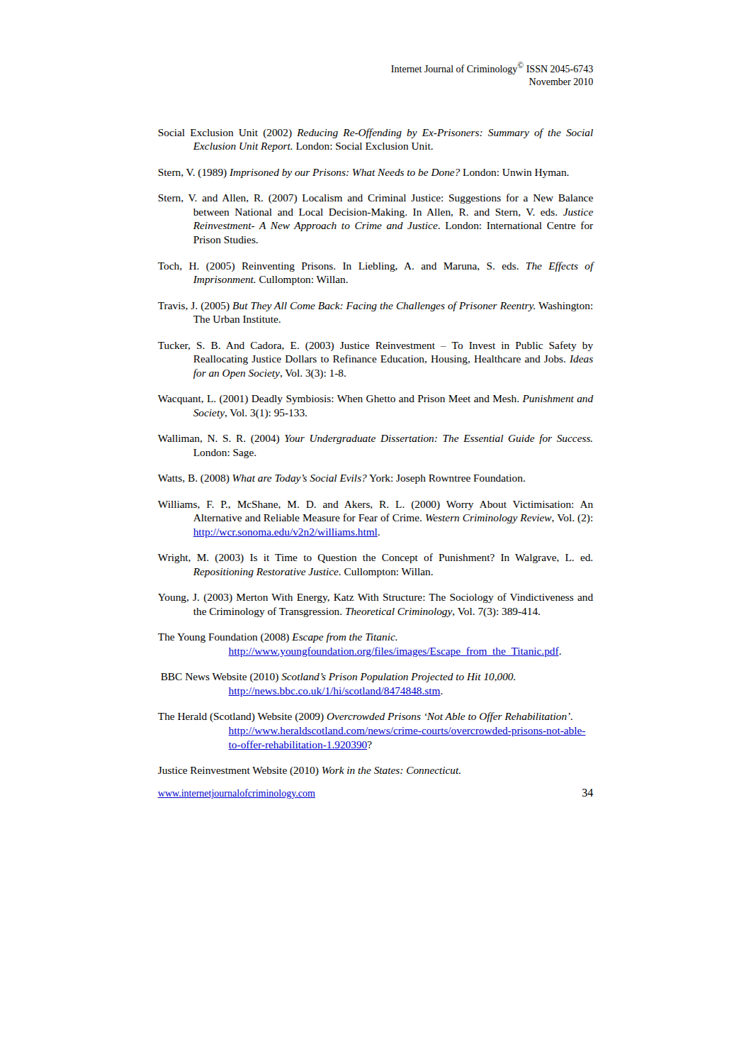Internet Journal of Criminology© ISSN 2045-6743
November 2010
Social Exclusion Unit (2002) Reducing Re-Offending by Ex-Prisoners: Summary of the Social Exclusion Unit Report. London: Social Exclusion Unit.
Stern, V. (1989) Imprisoned by our Prisons: What Needs to be Done? London: Unwin Hyman.
Stern, V. and Allen, R. (2007) Localism and Criminal Justice: Suggestions for a New Balance between National and Local Decision-Making. In Allen, R. and Stern, V. eds. Justice Reinvestment- A New Approach to Crime and Justice. London: International Centre for Prison Studies.
Toch, H. (2005) Reinventing Prisons. In Liebling, A. and Maruna, S. eds. The Effects of Imprisonment. Cullompton: Willan.
Travis, J. (2005) But They All Come Back: Facing the Challenges of Prisoner Reentry. Washington: The Urban Institute.
Tucker, S. B. And Cadora, E. (2003) Justice Reinvestment – To Invest in Public Safety by Reallocating Justice Dollars to Refinance Education, Housing, Healthcare and Jobs. Ideas for an Open Society, Vol. 3(3): 1-8.
Wacquant, L. (2001) Deadly Symbiosis: When Ghetto and Prison Meet and Mesh. Punishment and Society, Vol. 3(1): 95-133.
Walliman, N. S. R. (2004) Your Undergraduate Dissertation: The Essential Guide for Success. London: Sage.
Watts, B. (2008) What are Today’s Social Evils? York: Joseph Rowntree Foundation.
Williams, F. P., McShane, M. D. and Akers, R. L. (2000) Worry About Victimisation: An Alternative and Reliable Measure for Fear of Crime. Western Criminology Review, Vol. (2): http://wcr.sonoma.edu/v2n2/williams.html.
Wright, M. (2003) Is it Time to Question the Concept of Punishment? In Walgrave, L. ed. Repositioning Restorative Justice. Cullompton: Willan.
Young, J. (2003) Merton With Energy, Katz With Structure: The Sociology of Vindictiveness and the Criminology of Transgression. Theoretical Criminology, Vol. 7(3): 389-414.
The Young Foundation (2008) Escape from the Titanic.
http://www.youngfoundation.org/files/images/Escape_from_the_Titanic.pdf.
BBC News Website (2010) Scotland’s Prison Population Projected to Hit 10,000.
http://news.bbc.co.uk/1/hi/scotland/8474848.stm.
The Herald (Scotland) Website (2009) Overcrowded Prisons ‘Not Able to Offer Rehabilitation’.
http://www.heraldscotland.com/news/crime-courts/overcrowded-prisons-not-able-to-offer-rehabilitation-1.920390?
Justice Reinvestment Website (2010) Work in the States: Connecticut.
www.internetjournalofcriminology.com 34